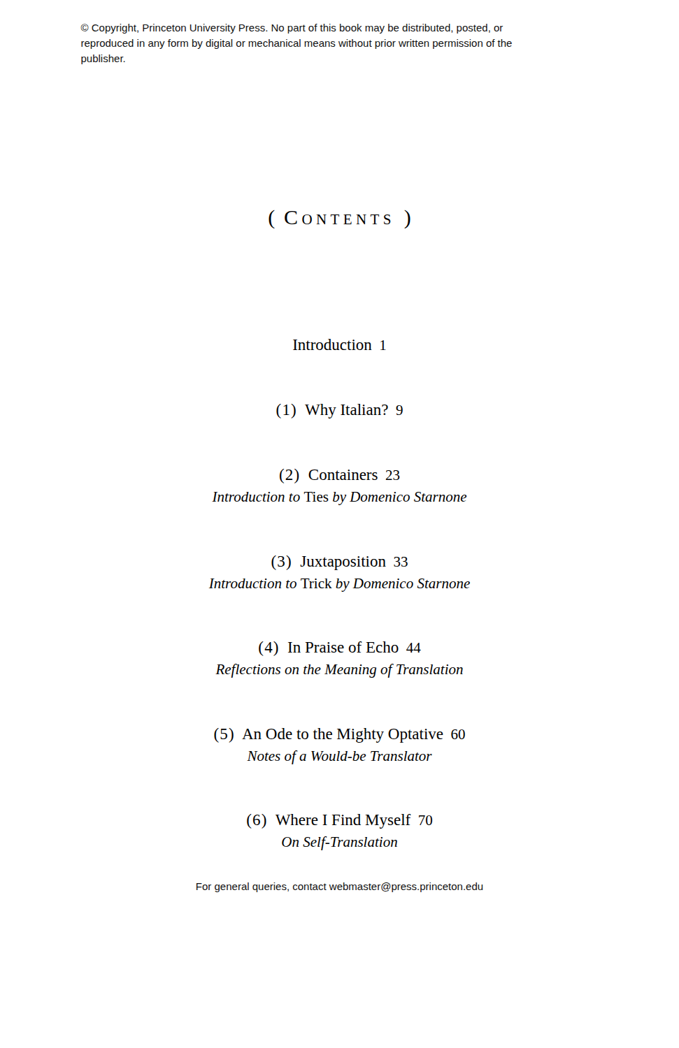© Copyright, Princeton University Press. No part of this book may be distributed, posted, or reproduced in any form by digital or mechanical means without prior written permission of the publisher.
( Contents )
Introduction1
(1) Why Italian?9
(2) Containers23 Introduction to Ties by Domenico Starnone
(3) Juxtaposition33 Introduction to Trick by Domenico Starnone
(4) In Praise of Echo44 Reflections on the Meaning of Translation
(5) An Ode to the Mighty Optative60 Notes of a Would-be Translator
(6) Where I Find Myself70 On Self-Translation
For general queries, contact webmaster@press.princeton.edu